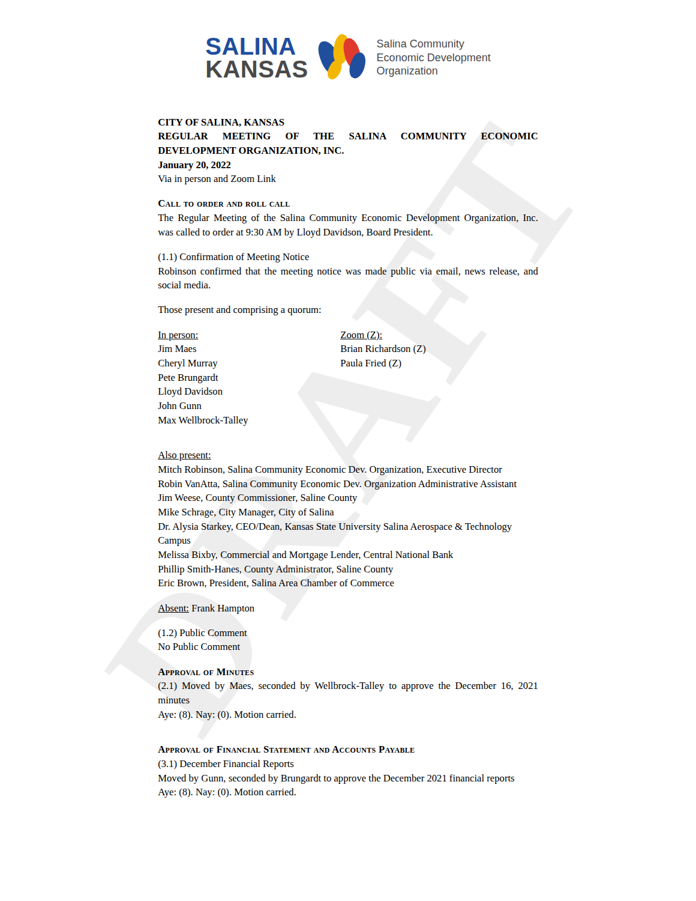DRAFT
SALINA KANSAS
Salina Community
Economic Development
Organization
CITY OF SALINA, KANSAS
REGULAR MEETING OF THE SALINA COMMUNITY ECONOMIC DEVELOPMENT ORGANIZATION, INC.
January 20, 2022
Via in person and Zoom Link
Call to order and roll call
The Regular Meeting of the Salina Community Economic Development Organization, Inc. was called to order at 9:30 AM by Lloyd Davidson, Board President.
(1.1) Confirmation of Meeting Notice
Robinson confirmed that the meeting notice was made public via email, news release, and social media.
Those present and comprising a quorum:
| In person: | Zoom (Z): |
| Jim Maes | Brian Richardson (Z) |
| Cheryl Murray | Paula Fried (Z) |
| Pete Brungardt | |
| Lloyd Davidson | |
| John Gunn | |
| Max Wellbrock-Talley | |
Also present:
Mitch Robinson, Salina Community Economic Dev. Organization, Executive Director
Robin VanAtta, Salina Community Economic Dev. Organization Administrative Assistant
Jim Weese, County Commissioner, Saline County
Mike Schrage, City Manager, City of Salina
Dr. Alysia Starkey, CEO/Dean, Kansas State University Salina Aerospace & Technology Campus
Melissa Bixby, Commercial and Mortgage Lender, Central National Bank
Phillip Smith-Hanes, County Administrator, Saline County
Eric Brown, President, Salina Area Chamber of Commerce
Absent: Frank Hampton
(1.2) Public Comment
No Public Comment
Approval of Minutes
(2.1) Moved by Maes, seconded by Wellbrock-Talley to approve the December 16, 2021 minutes
Aye: (8). Nay: (0). Motion carried.
Approval of Financial Statement and Accounts Payable
(3.1) December Financial Reports
Moved by Gunn, seconded by Brungardt to approve the December 2021 financial reports
Aye: (8). Nay: (0). Motion carried.